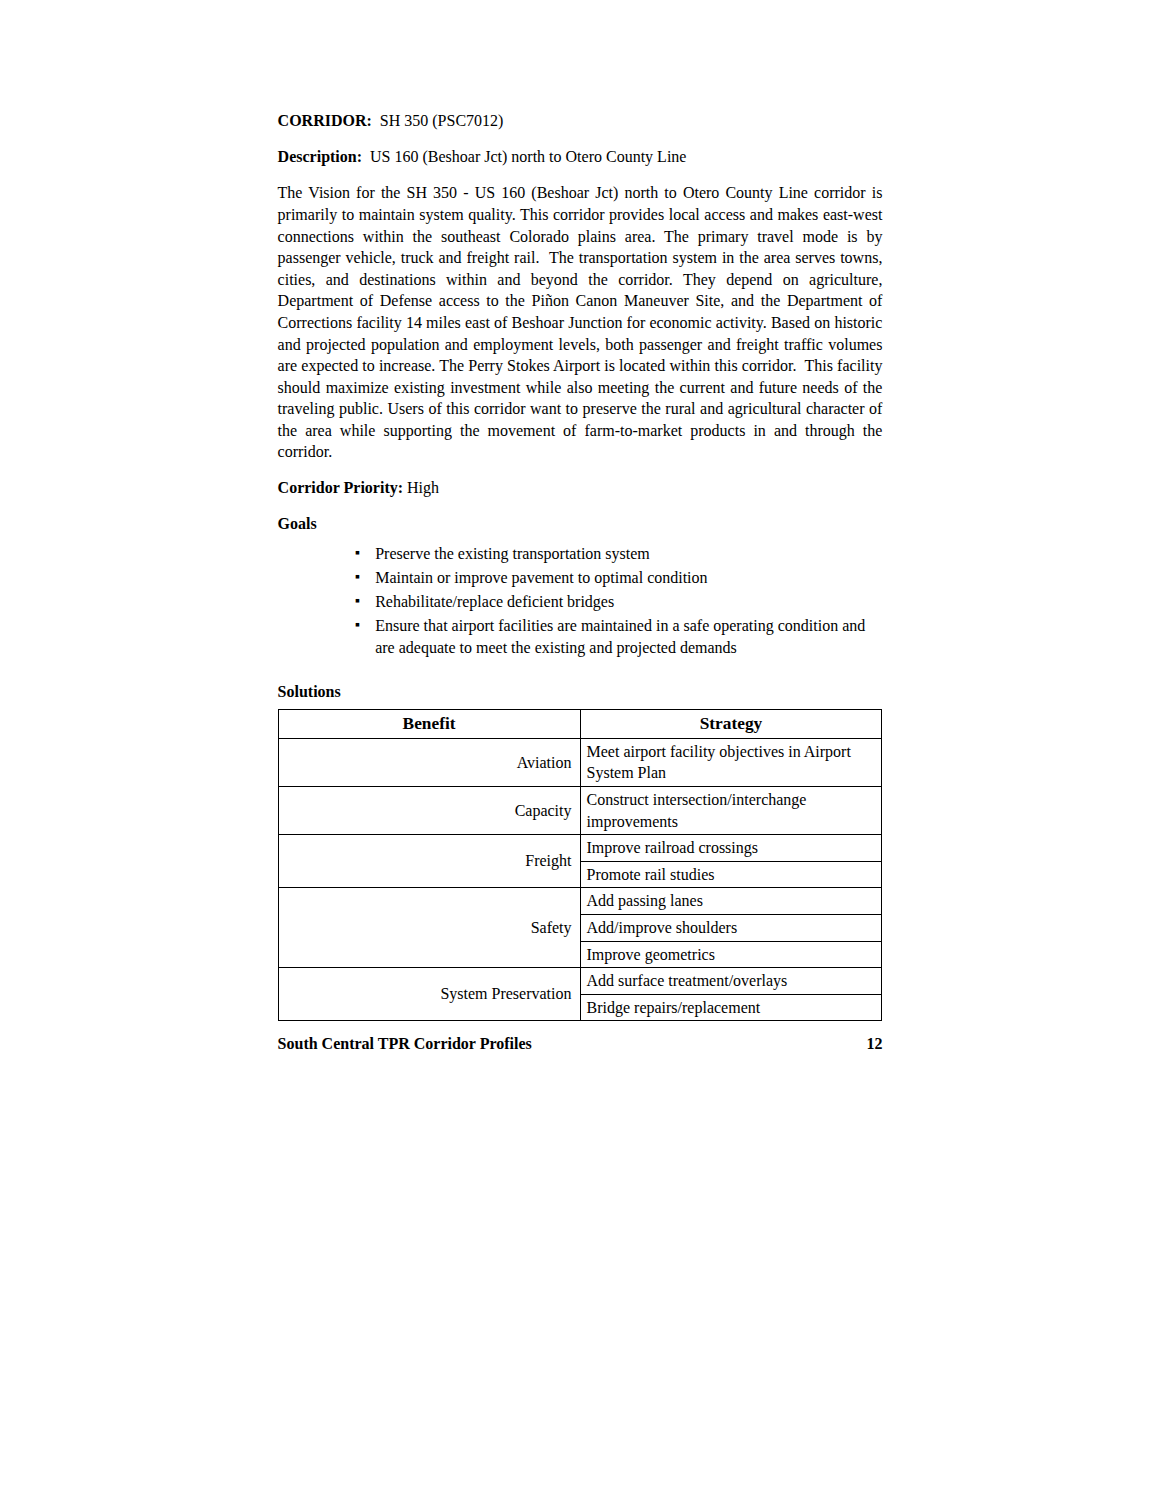CORRIDOR: SH 350 (PSC7012)
Description: US 160 (Beshoar Jct) north to Otero County Line
The Vision for the SH 350 - US 160 (Beshoar Jct) north to Otero County Line corridor is primarily to maintain system quality. This corridor provides local access and makes east-west connections within the southeast Colorado plains area. The primary travel mode is by passenger vehicle, truck and freight rail. The transportation system in the area serves towns, cities, and destinations within and beyond the corridor. They depend on agriculture, Department of Defense access to the Piñon Canon Maneuver Site, and the Department of Corrections facility 14 miles east of Beshoar Junction for economic activity. Based on historic and projected population and employment levels, both passenger and freight traffic volumes are expected to increase. The Perry Stokes Airport is located within this corridor. This facility should maximize existing investment while also meeting the current and future needs of the traveling public. Users of this corridor want to preserve the rural and agricultural character of the area while supporting the movement of farm-to-market products in and through the corridor.
Corridor Priority: High
Goals
Preserve the existing transportation system
Maintain or improve pavement to optimal condition
Rehabilitate/replace deficient bridges
Ensure that airport facilities are maintained in a safe operating condition and are adequate to meet the existing and projected demands
Solutions
| Benefit | Strategy |
| --- | --- |
| Aviation | Meet airport facility objectives in Airport System Plan |
| Capacity | Construct intersection/interchange improvements |
| Freight | Improve railroad crossings |
| Promote rail studies |
| Safety | Add passing lanes |
| Add/improve shoulders |
| Improve geometrics |
| System Preservation | Add surface treatment/overlays |
| Bridge repairs/replacement |
South Central TPR Corridor Profiles 12